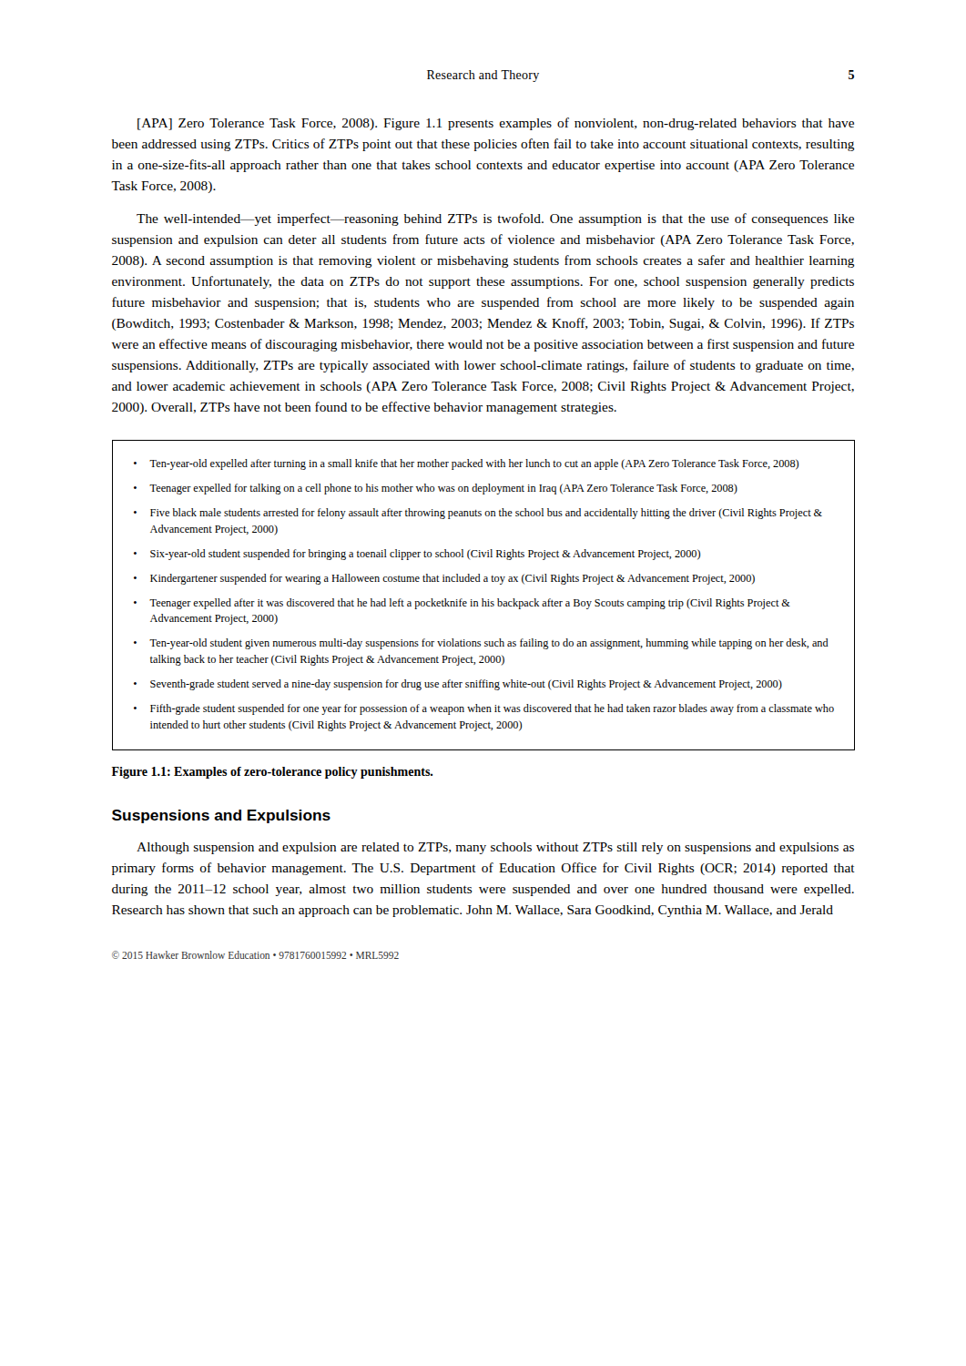Research and Theory 5
[APA] Zero Tolerance Task Force, 2008). Figure 1.1 presents examples of nonviolent, non-drug-related behaviors that have been addressed using ZTPs. Critics of ZTPs point out that these policies often fail to take into account situational contexts, resulting in a one-size-fits-all approach rather than one that takes school contexts and educator expertise into account (APA Zero Tolerance Task Force, 2008).
The well-intended—yet imperfect—reasoning behind ZTPs is twofold. One assumption is that the use of consequences like suspension and expulsion can deter all students from future acts of violence and misbehavior (APA Zero Tolerance Task Force, 2008). A second assumption is that removing violent or misbehaving students from schools creates a safer and healthier learning environment. Unfortunately, the data on ZTPs do not support these assumptions. For one, school suspension generally predicts future misbehavior and suspension; that is, students who are suspended from school are more likely to be suspended again (Bowditch, 1993; Costenbader & Markson, 1998; Mendez, 2003; Mendez & Knoff, 2003; Tobin, Sugai, & Colvin, 1996). If ZTPs were an effective means of discouraging misbehavior, there would not be a positive association between a first suspension and future suspensions. Additionally, ZTPs are typically associated with lower school-climate ratings, failure of students to graduate on time, and lower academic achievement in schools (APA Zero Tolerance Task Force, 2008; Civil Rights Project & Advancement Project, 2000). Overall, ZTPs have not been found to be effective behavior management strategies.
Ten-year-old expelled after turning in a small knife that her mother packed with her lunch to cut an apple (APA Zero Tolerance Task Force, 2008)
Teenager expelled for talking on a cell phone to his mother who was on deployment in Iraq (APA Zero Tolerance Task Force, 2008)
Five black male students arrested for felony assault after throwing peanuts on the school bus and accidentally hitting the driver (Civil Rights Project & Advancement Project, 2000)
Six-year-old student suspended for bringing a toenail clipper to school (Civil Rights Project & Advancement Project, 2000)
Kindergartener suspended for wearing a Halloween costume that included a toy ax (Civil Rights Project & Advancement Project, 2000)
Teenager expelled after it was discovered that he had left a pocketknife in his backpack after a Boy Scouts camping trip (Civil Rights Project & Advancement Project, 2000)
Ten-year-old student given numerous multi-day suspensions for violations such as failing to do an assignment, humming while tapping on her desk, and talking back to her teacher (Civil Rights Project & Advancement Project, 2000)
Seventh-grade student served a nine-day suspension for drug use after sniffing white-out (Civil Rights Project & Advancement Project, 2000)
Fifth-grade student suspended for one year for possession of a weapon when it was discovered that he had taken razor blades away from a classmate who intended to hurt other students (Civil Rights Project & Advancement Project, 2000)
Figure 1.1: Examples of zero-tolerance policy punishments.
Suspensions and Expulsions
Although suspension and expulsion are related to ZTPs, many schools without ZTPs still rely on suspensions and expulsions as primary forms of behavior management. The U.S. Department of Education Office for Civil Rights (OCR; 2014) reported that during the 2011–12 school year, almost two million students were suspended and over one hundred thousand were expelled. Research has shown that such an approach can be problematic. John M. Wallace, Sara Goodkind, Cynthia M. Wallace, and Jerald
© 2015 Hawker Brownlow Education • 9781760015992 • MRL5992